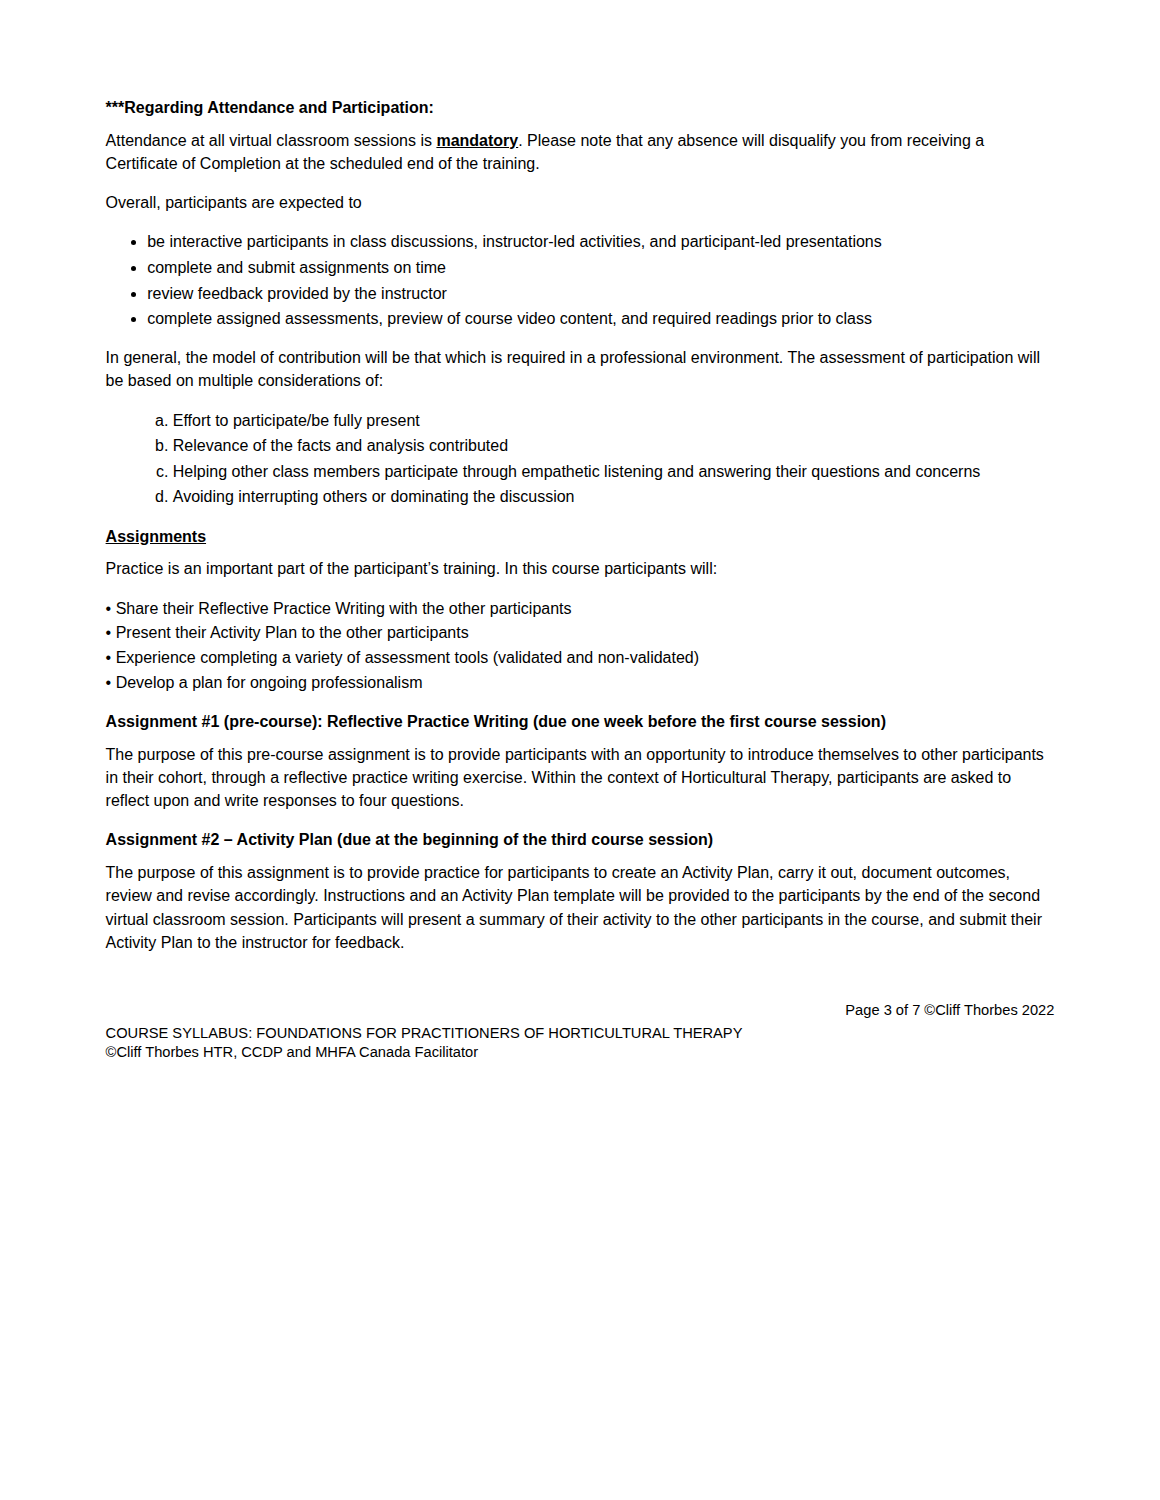***Regarding Attendance and Participation:
Attendance at all virtual classroom sessions is mandatory. Please note that any absence will disqualify you from receiving a Certificate of Completion at the scheduled end of the training.
Overall, participants are expected to
be interactive participants in class discussions, instructor-led activities, and participant-led presentations
complete and submit assignments on time
review feedback provided by the instructor
complete assigned assessments, preview of course video content, and required readings prior to class
In general, the model of contribution will be that which is required in a professional environment. The assessment of participation will be based on multiple considerations of:
Effort to participate/be fully present
Relevance of the facts and analysis contributed
Helping other class members participate through empathetic listening and answering their questions and concerns
Avoiding interrupting others or dominating the discussion
Assignments
Practice is an important part of the participant’s training. In this course participants will:
• Share their Reflective Practice Writing with the other participants
• Present their Activity Plan to the other participants
• Experience completing a variety of assessment tools (validated and non-validated)
• Develop a plan for ongoing professionalism
Assignment #1 (pre-course): Reflective Practice Writing (due one week before the first course session)
The purpose of this pre-course assignment is to provide participants with an opportunity to introduce themselves to other participants in their cohort, through a reflective practice writing exercise. Within the context of Horticultural Therapy, participants are asked to reflect upon and write responses to four questions.
Assignment #2 – Activity Plan (due at the beginning of the third course session)
The purpose of this assignment is to provide practice for participants to create an Activity Plan, carry it out, document outcomes, review and revise accordingly. Instructions and an Activity Plan template will be provided to the participants by the end of the second virtual classroom session. Participants will present a summary of their activity to the other participants in the course, and submit their Activity Plan to the instructor for feedback.
Page 3 of 7 ©Cliff Thorbes 2022
COURSE SYLLABUS: FOUNDATIONS FOR PRACTITIONERS OF HORTICULTURAL THERAPY
©Cliff Thorbes HTR, CCDP and MHFA Canada Facilitator